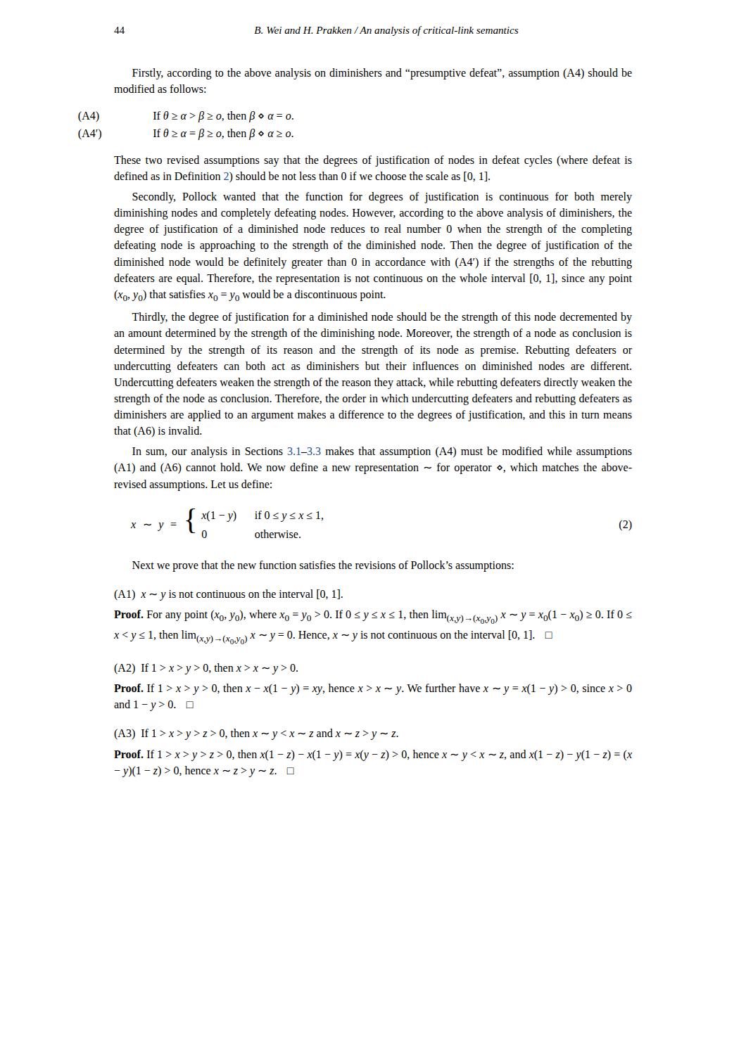44 B. Wei and H. Prakken / An analysis of critical-link semantics
Firstly, according to the above analysis on diminishers and “presumptive defeat”, assumption (A4) should be modified as follows:
(A4) If θ ≥ α > β ≥ o, then β ⋄ α = o.
(A4′) If θ ≥ α = β ≥ o, then β ⋄ α ≥ o.
These two revised assumptions say that the degrees of justification of nodes in defeat cycles (where defeat is defined as in Definition 2) should be not less than 0 if we choose the scale as [0, 1].
Secondly, Pollock wanted that the function for degrees of justification is continuous for both merely diminishing nodes and completely defeating nodes. However, according to the above analysis of diminishers, the degree of justification of a diminished node reduces to real number 0 when the strength of the completing defeating node is approaching to the strength of the diminished node. Then the degree of justification of the diminished node would be definitely greater than 0 in accordance with (A4′) if the strengths of the rebutting defeaters are equal. Therefore, the representation is not continuous on the whole interval [0, 1], since any point (x0, y0) that satisfies x0 = y0 would be a discontinuous point.
Thirdly, the degree of justification for a diminished node should be the strength of this node decremented by an amount determined by the strength of the diminishing node. Moreover, the strength of a node as conclusion is determined by the strength of its reason and the strength of its node as premise. Rebutting defeaters or undercutting defeaters can both act as diminishers but their influences on diminished nodes are different. Undercutting defeaters weaken the strength of the reason they attack, while rebutting defeaters directly weaken the strength of the node as conclusion. Therefore, the order in which undercutting defeaters and rebutting defeaters as diminishers are applied to an argument makes a difference to the degrees of justification, and this in turn means that (A6) is invalid.
In sum, our analysis in Sections 3.1–3.3 makes that assumption (A4) must be modified while assumptions (A1) and (A6) cannot hold. We now define a new representation ∼ for operator ⋄, which matches the above-revised assumptions. Let us define:
x ∼ y = { x(1 − y) if 0 ≤ y ≤ x ≤ 1, 0 otherwise.
(2)
Next we prove that the new function satisfies the revisions of Pollock’s assumptions:
(A1) x ∼ y is not continuous on the interval [0, 1].
Proof. For any point (x0, y0), where x0 = y0 > 0. If 0 ≤ y ≤ x ≤ 1, then lim(x,y)→(x0,y0) x ∼ y = x0(1 − x0) ≥ 0. If 0 ≤ x < y ≤ 1, then lim(x,y)→(x0,y0) x ∼ y = 0. Hence, x ∼ y is not continuous on the interval [0, 1]. □
(A2) If 1 > x > y > 0, then x > x ∼ y > 0.
Proof. If 1 > x > y > 0, then x − x(1 − y) = xy, hence x > x ∼ y. We further have x ∼ y = x(1 − y) > 0, since x > 0 and 1 − y > 0. □
(A3) If 1 > x > y > z > 0, then x ∼ y < x ∼ z and x ∼ z > y ∼ z.
Proof. If 1 > x > y > z > 0, then x(1 − z) − x(1 − y) = x(y − z) > 0, hence x ∼ y < x ∼ z, and x(1 − z) − y(1 − z) = (x − y)(1 − z) > 0, hence x ∼ z > y ∼ z. □